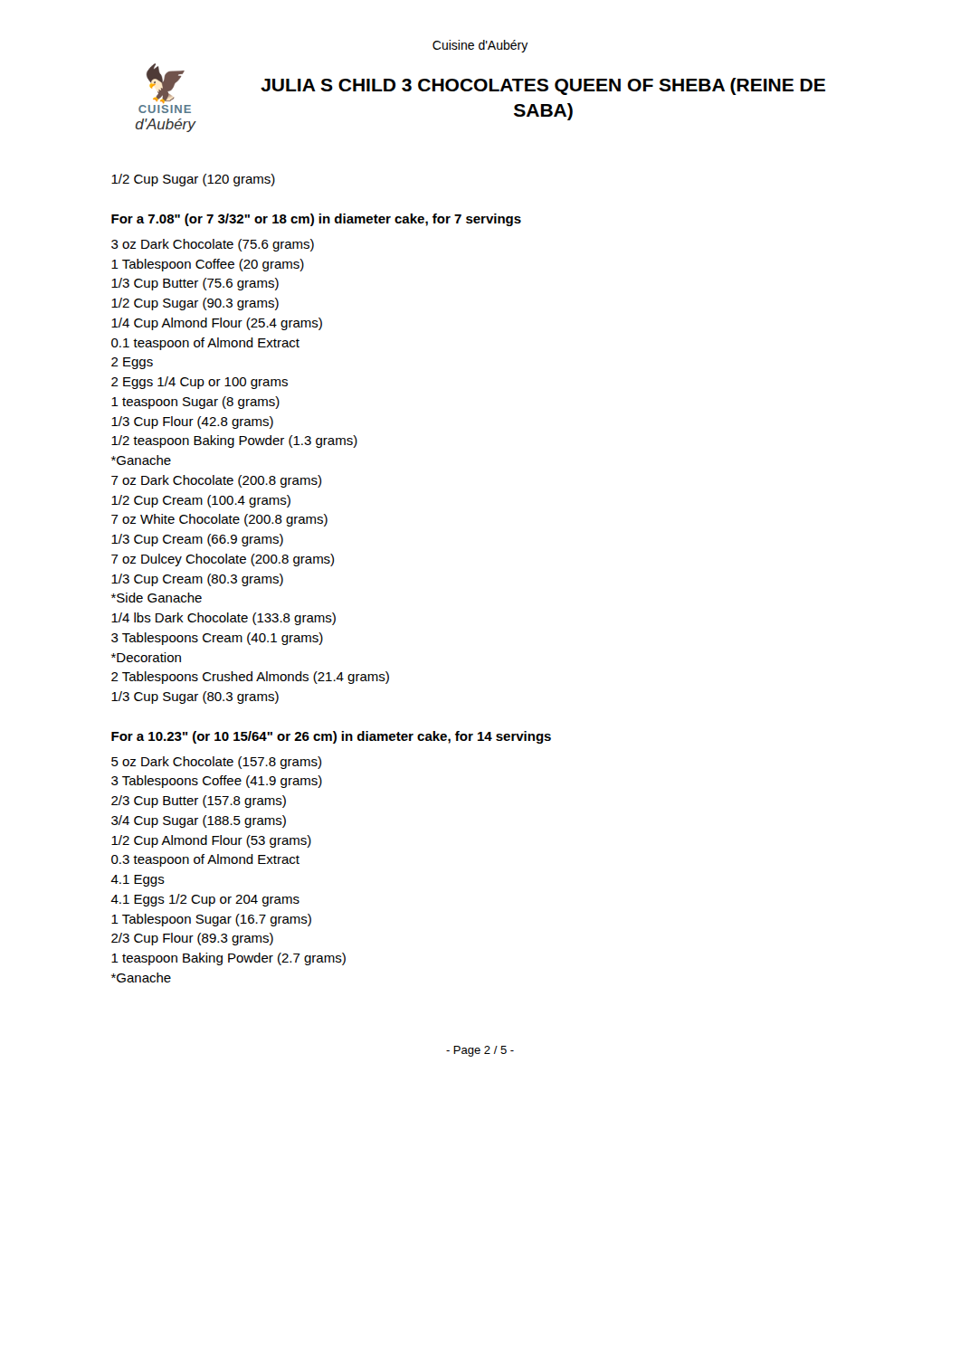Cuisine d'Aubéry
🦅
CUISINE
d'Aubéry
JULIA S CHILD 3 CHOCOLATES QUEEN OF SHEBA (REINE DE SABA)
1/2 Cup Sugar (120 grams)
For a 7.08" (or 7 3/32" or 18 cm) in diameter cake, for 7 servings
3 oz Dark Chocolate (75.6 grams)
1 Tablespoon Coffee (20 grams)
1/3 Cup Butter (75.6 grams)
1/2 Cup Sugar (90.3 grams)
1/4 Cup Almond Flour (25.4 grams)
0.1 teaspoon of Almond Extract
2 Eggs
2 Eggs 1/4 Cup or 100 grams
1 teaspoon Sugar (8 grams)
1/3 Cup Flour (42.8 grams)
1/2 teaspoon Baking Powder (1.3 grams)
*Ganache
7 oz Dark Chocolate (200.8 grams)
1/2 Cup Cream (100.4 grams)
7 oz White Chocolate (200.8 grams)
1/3 Cup Cream (66.9 grams)
7 oz Dulcey Chocolate (200.8 grams)
1/3 Cup Cream (80.3 grams)
*Side Ganache
1/4 lbs Dark Chocolate (133.8 grams)
3 Tablespoons Cream (40.1 grams)
*Decoration
2 Tablespoons Crushed Almonds (21.4 grams)
1/3 Cup Sugar (80.3 grams)
For a 10.23" (or 10 15/64" or 26 cm) in diameter cake, for 14 servings
5 oz Dark Chocolate (157.8 grams)
3 Tablespoons Coffee (41.9 grams)
2/3 Cup Butter (157.8 grams)
3/4 Cup Sugar (188.5 grams)
1/2 Cup Almond Flour (53 grams)
0.3 teaspoon of Almond Extract
4.1 Eggs
4.1 Eggs 1/2 Cup or 204 grams
1 Tablespoon Sugar (16.7 grams)
2/3 Cup Flour (89.3 grams)
1 teaspoon Baking Powder (2.7 grams)
*Ganache
- Page 2 / 5 -